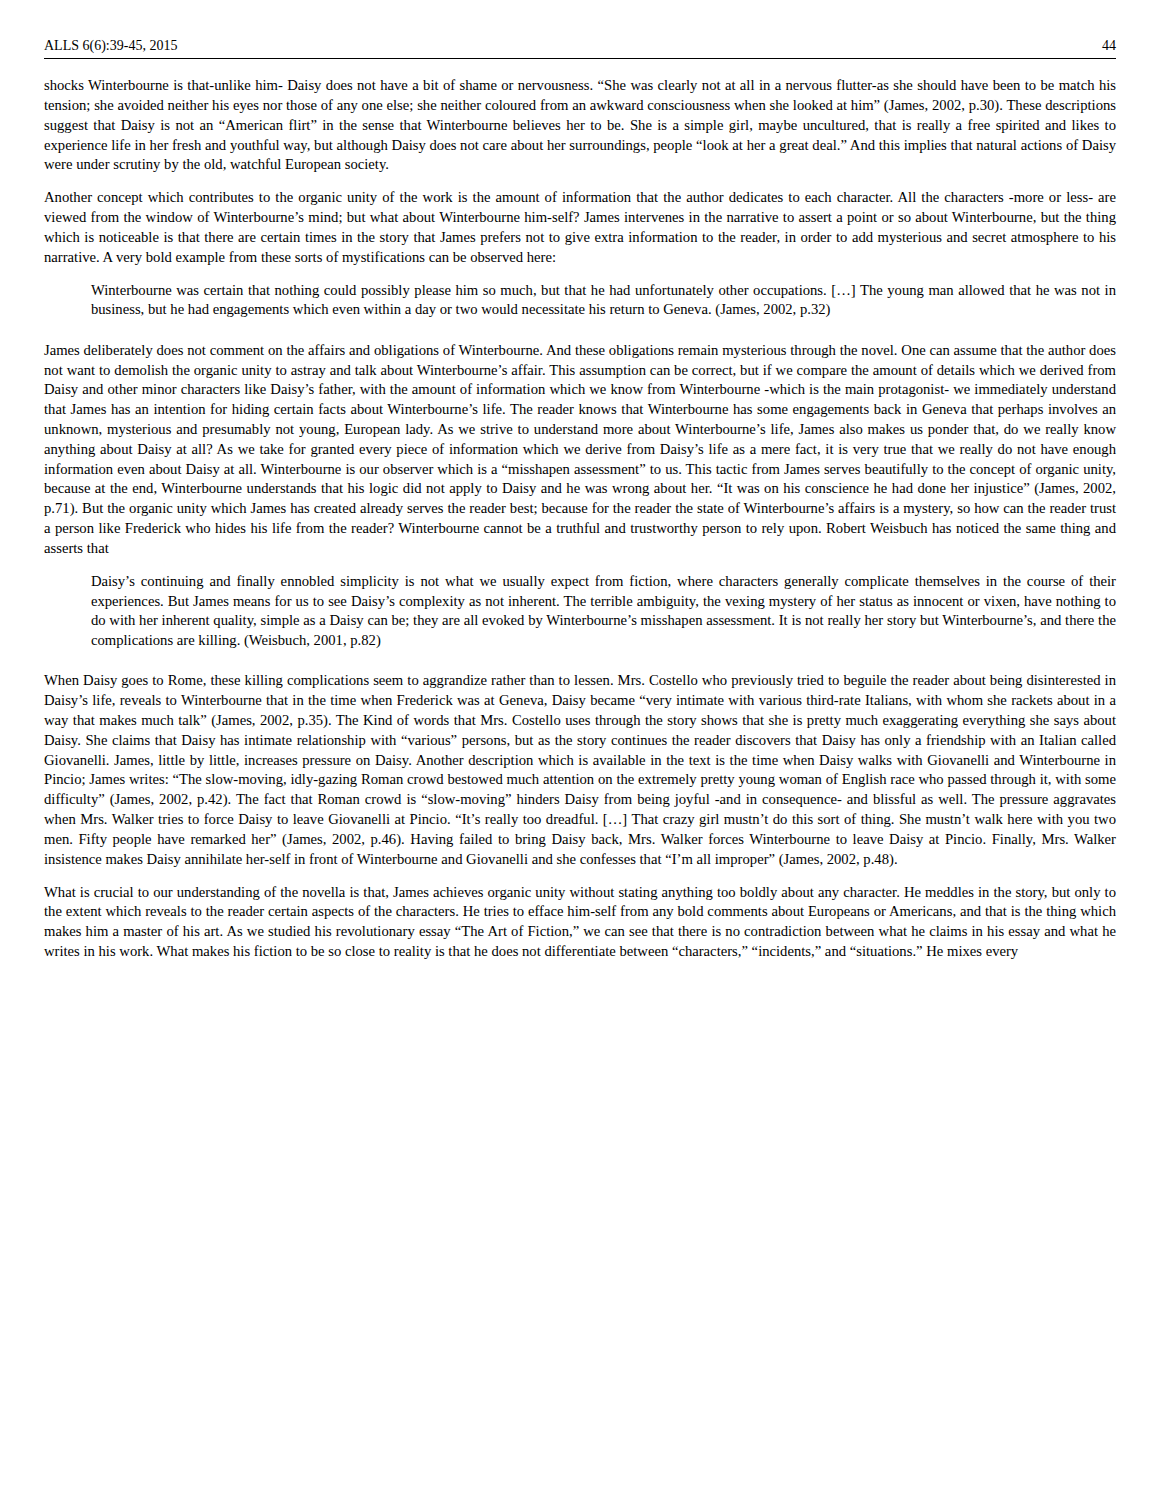ALLS 6(6):39-45, 2015 44
shocks Winterbourne is that-unlike him- Daisy does not have a bit of shame or nervousness. “She was clearly not at all in a nervous flutter-as she should have been to be match his tension; she avoided neither his eyes nor those of any one else; she neither coloured from an awkward consciousness when she looked at him” (James, 2002, p.30). These descriptions suggest that Daisy is not an “American flirt” in the sense that Winterbourne believes her to be. She is a simple girl, maybe uncultured, that is really a free spirited and likes to experience life in her fresh and youthful way, but although Daisy does not care about her surroundings, people “look at her a great deal.” And this implies that natural actions of Daisy were under scrutiny by the old, watchful European society.
Another concept which contributes to the organic unity of the work is the amount of information that the author dedicates to each character. All the characters -more or less- are viewed from the window of Winterbourne’s mind; but what about Winterbourne him-self? James intervenes in the narrative to assert a point or so about Winterbourne, but the thing which is noticeable is that there are certain times in the story that James prefers not to give extra information to the reader, in order to add mysterious and secret atmosphere to his narrative. A very bold example from these sorts of mystifications can be observed here:
Winterbourne was certain that nothing could possibly please him so much, but that he had unfortunately other occupations. […] The young man allowed that he was not in business, but he had engagements which even within a day or two would necessitate his return to Geneva. (James, 2002, p.32)
James deliberately does not comment on the affairs and obligations of Winterbourne. And these obligations remain mysterious through the novel. One can assume that the author does not want to demolish the organic unity to astray and talk about Winterbourne’s affair. This assumption can be correct, but if we compare the amount of details which we derived from Daisy and other minor characters like Daisy’s father, with the amount of information which we know from Winterbourne -which is the main protagonist- we immediately understand that James has an intention for hiding certain facts about Winterbourne’s life. The reader knows that Winterbourne has some engagements back in Geneva that perhaps involves an unknown, mysterious and presumably not young, European lady. As we strive to understand more about Winterbourne’s life, James also makes us ponder that, do we really know anything about Daisy at all? As we take for granted every piece of information which we derive from Daisy’s life as a mere fact, it is very true that we really do not have enough information even about Daisy at all. Winterbourne is our observer which is a “misshapen assessment” to us. This tactic from James serves beautifully to the concept of organic unity, because at the end, Winterbourne understands that his logic did not apply to Daisy and he was wrong about her. “It was on his conscience he had done her injustice” (James, 2002, p.71). But the organic unity which James has created already serves the reader best; because for the reader the state of Winterbourne’s affairs is a mystery, so how can the reader trust a person like Frederick who hides his life from the reader? Winterbourne cannot be a truthful and trustworthy person to rely upon. Robert Weisbuch has noticed the same thing and asserts that
Daisy’s continuing and finally ennobled simplicity is not what we usually expect from fiction, where characters generally complicate themselves in the course of their experiences. But James means for us to see Daisy’s complexity as not inherent. The terrible ambiguity, the vexing mystery of her status as innocent or vixen, have nothing to do with her inherent quality, simple as a Daisy can be; they are all evoked by Winterbourne’s misshapen assessment. It is not really her story but Winterbourne’s, and there the complications are killing. (Weisbuch, 2001, p.82)
When Daisy goes to Rome, these killing complications seem to aggrandize rather than to lessen. Mrs. Costello who previously tried to beguile the reader about being disinterested in Daisy’s life, reveals to Winterbourne that in the time when Frederick was at Geneva, Daisy became “very intimate with various third-rate Italians, with whom she rackets about in a way that makes much talk” (James, 2002, p.35). The Kind of words that Mrs. Costello uses through the story shows that she is pretty much exaggerating everything she says about Daisy. She claims that Daisy has intimate relationship with “various” persons, but as the story continues the reader discovers that Daisy has only a friendship with an Italian called Giovanelli. James, little by little, increases pressure on Daisy. Another description which is available in the text is the time when Daisy walks with Giovanelli and Winterbourne in Pincio; James writes: “The slow-moving, idly-gazing Roman crowd bestowed much attention on the extremely pretty young woman of English race who passed through it, with some difficulty” (James, 2002, p.42). The fact that Roman crowd is “slow-moving” hinders Daisy from being joyful -and in consequence- and blissful as well. The pressure aggravates when Mrs. Walker tries to force Daisy to leave Giovanelli at Pincio. “It’s really too dreadful. […] That crazy girl mustn’t do this sort of thing. She mustn’t walk here with you two men. Fifty people have remarked her” (James, 2002, p.46). Having failed to bring Daisy back, Mrs. Walker forces Winterbourne to leave Daisy at Pincio. Finally, Mrs. Walker insistence makes Daisy annihilate her-self in front of Winterbourne and Giovanelli and she confesses that “I’m all improper” (James, 2002, p.48).
What is crucial to our understanding of the novella is that, James achieves organic unity without stating anything too boldly about any character. He meddles in the story, but only to the extent which reveals to the reader certain aspects of the characters. He tries to efface him-self from any bold comments about Europeans or Americans, and that is the thing which makes him a master of his art. As we studied his revolutionary essay “The Art of Fiction,” we can see that there is no contradiction between what he claims in his essay and what he writes in his work. What makes his fiction to be so close to reality is that he does not differentiate between “characters,” “incidents,” and “situations.” He mixes every